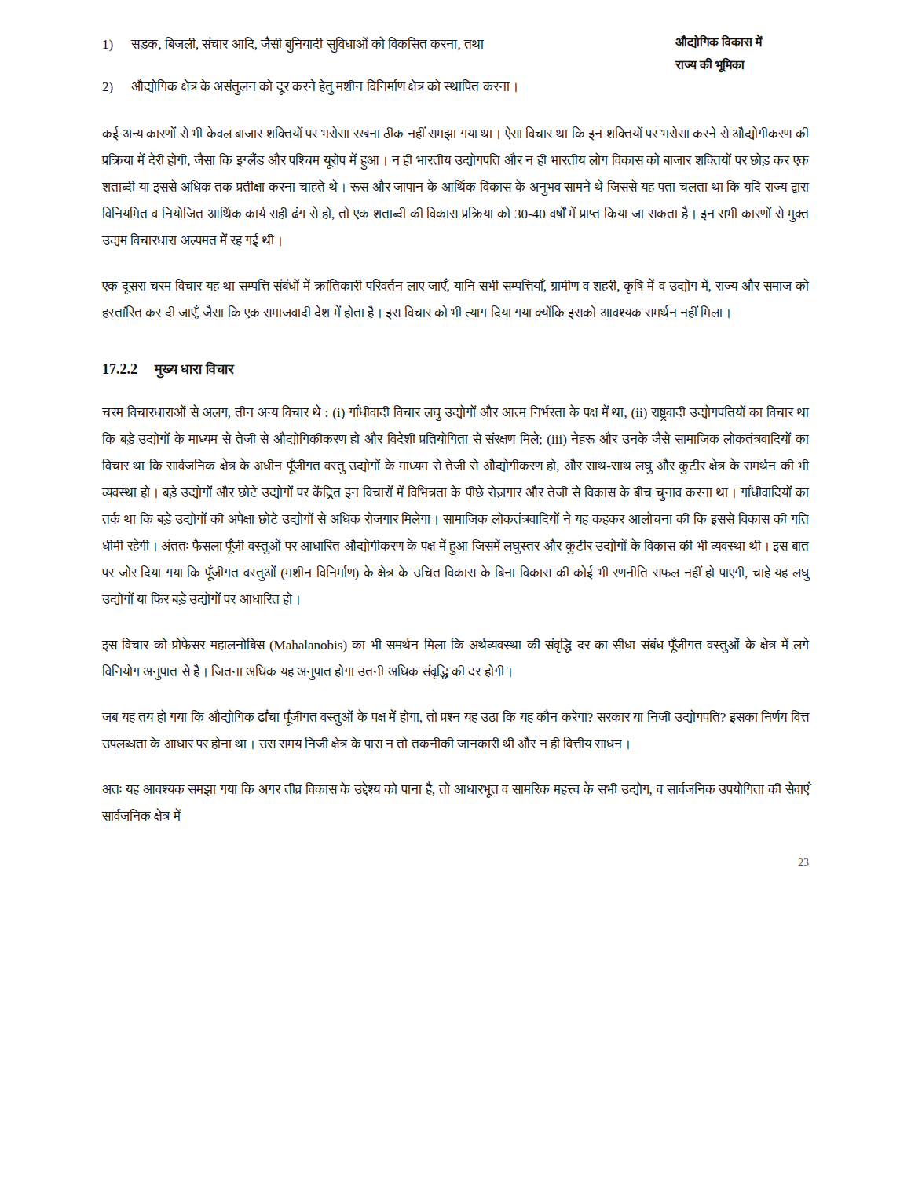औद्योगिक विकास में
राज्य की भूमिका
1) सड़क, बिजली, संचार आदि, जैसी बुनियादी सुविधाओं को विकसित करना, तथा
2) औद्योगिक क्षेत्र के असंतुलन को दूर करने हेतु मशीन विनिर्माण क्षेत्र को स्थापित करना।
कई अन्य कारणों से भी केवल बाजार शक्तियों पर भरोसा रखना ठीक नहीं समझा गया था। ऐसा विचार था कि इन शक्तियों पर भरोसा करने से औद्योगीकरण की प्रक्रिया में देरी होगी, जैसा कि इग्लैंड और पश्चिम यूरोप में हुआ। न ही भारतीय उद्योगपति और न ही भारतीय लोग विकास को बाजार शक्तियों पर छोड़ कर एक शताब्दी या इससे अधिक तक प्रतीक्षा करना चाहते थे। रूस और जापान के आर्थिक विकास के अनुभव सामने थे जिससे यह पता चलता था कि यदि राज्य द्वारा विनियमित व नियोजित आर्थिक कार्य सही ढंग से हो, तो एक शताब्दी की विकास प्रक्रिया को 30-40 वर्षों में प्राप्त किया जा सकता है। इन सभी कारणों से मुक्त उद्यम विचारधारा अल्पमत में रह गई थी।
एक दूसरा चरम विचार यह था सम्पत्ति संबंधों में क्रांतिकारी परिवर्तन लाए जाएँ, यानि सभी सम्पत्तियाँ, ग्रामीण व शहरी, कृषि में व उद्योग में, राज्य और समाज को हस्तांरित कर दी जाएँ, जैसा कि एक समाजवादी देश में होता है। इस विचार को भी त्याग दिया गया क्योंकि इसको आवश्यक समर्थन नहीं मिला।
17.2.2मुख्य धारा विचार
चरम विचारधाराओं से अलग, तीन अन्य विचार थे : (i) गाँधीवादी विचार लघु उद्योगों और आत्म निर्भरता के पक्ष में था, (ii) राष्ट्रवादी उद्योगपतियों का विचार था कि बड़े उद्योगों के माध्यम से तेजी से औद्योगिकीकरण हो और विदेशी प्रतियोगिता से संरक्षण मिले; (iii) नेहरू और उनके जैसे सामाजिक लोकतंत्रवादियों का विचार था कि सार्वजनिक क्षेत्र के अधीन पूँजीगत वस्तु उद्योगों के माध्यम से तेजी से औद्योगीकरण हो, और साथ-साथ लघु और कुटीर क्षेत्र के समर्थन की भी व्यवस्था हो। बड़े उद्योगों और छोटे उद्योगों पर केंद्रित इन विचारों में विभिन्नता के पीछे रोज़गार और तेजी से विकास के बीच चुनाव करना था। गाँधीवादियों का तर्क था कि बड़े उद्योगों की अपेक्षा छोटे उद्योगों से अधिक रोजगार मिलेगा। सामाजिक लोकतंत्रवादियों ने यह कहकर आलोचना की कि इससे विकास की गति धीमी रहेगी। अंततः फैसला पूँजी वस्तुओं पर आधारित औद्योगीकरण के पक्ष में हुआ जिसमें लघुस्तर और कुटीर उद्योगों के विकास की भी व्यवस्था थी। इस बात पर जोर दिया गया कि पूँजीगत वस्तुओं (मशीन विनिर्माण) के क्षेत्र के उचित विकास के बिना विकास की कोई भी रणनीति सफल नहीं हो पाएगी, चाहे यह लघु उद्योगों या फिर बड़े उद्योगों पर आधारित हो।
इस विचार को प्रोफेसर महालनोबिस (Mahalanobis) का भी समर्थन मिला कि अर्थव्यवस्था की संवृद्धि दर का सीधा संबंध पूँजीगत वस्तुओं के क्षेत्र में लगे विनियोग अनुपात से है। जितना अधिक यह अनुपात होगा उतनी अधिक संवृद्धि की दर होगी।
जब यह तय हो गया कि औद्योगिक ढाँचा पूँजीगत वस्तुओं के पक्ष में होगा, तो प्रश्न यह उठा कि यह कौन करेगा? सरकार या निजी उद्योगपति? इसका निर्णय वित्त उपलब्धता के आधार पर होना था। उस समय निजी क्षेत्र के पास न तो तकनीकी जानकारी थी और न ही वित्तीय साधन।
अतः यह आवश्यक समझा गया कि अगर तीव्र विकास के उद्देश्य को पाना है, तो आधारभूत व सामरिक महत्त्व के सभी उद्योग, व सार्वजनिक उपयोगिता की सेवाएँ सार्वजनिक क्षेत्र में
23